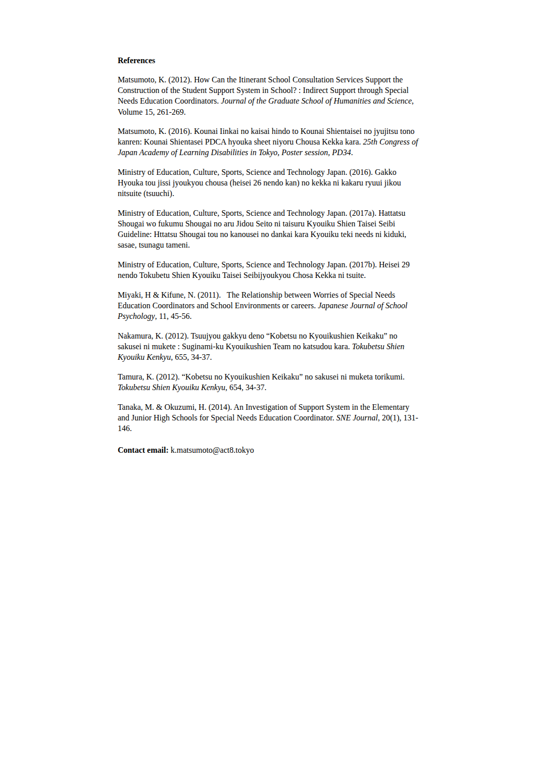References
Matsumoto, K. (2012). How Can the Itinerant School Consultation Services Support the Construction of the Student Support System in School? : Indirect Support through Special Needs Education Coordinators. Journal of the Graduate School of Humanities and Science, Volume 15, 261-269.
Matsumoto, K. (2016). Kounai Iinkai no kaisai hindo to Kounai Shientaisei no jyujitsu tono kanren: Kounai Shientasei PDCA hyouka sheet niyoru Chousa Kekka kara. 25th Congress of Japan Academy of Learning Disabilities in Tokyo, Poster session, PD34.
Ministry of Education, Culture, Sports, Science and Technology Japan. (2016). Gakko Hyouka tou jissi jyoukyou chousa (heisei 26 nendo kan) no kekka ni kakaru ryuui jikou nitsuite (tsuuchi).
Ministry of Education, Culture, Sports, Science and Technology Japan. (2017a). Hattatsu Shougai wo fukumu Shougai no aru Jidou Seito ni taisuru Kyouiku Shien Taisei Seibi Guideline: Httatsu Shougai tou no kanousei no dankai kara Kyouiku teki needs ni kiduki, sasae, tsunagu tameni.
Ministry of Education, Culture, Sports, Science and Technology Japan. (2017b). Heisei 29 nendo Tokubetu Shien Kyouiku Taisei Seibijyoukyou Chosa Kekka ni tsuite.
Miyaki, H & Kifune, N. (2011). The Relationship between Worries of Special Needs Education Coordinators and School Environments or careers. Japanese Journal of School Psychology, 11, 45-56.
Nakamura, K. (2012). Tsuujyou gakkyu deno “Kobetsu no Kyouikushien Keikaku” no sakusei ni mukete : Suginami-ku Kyouikushien Team no katsudou kara. Tokubetsu Shien Kyouiku Kenkyu, 655, 34-37.
Tamura, K. (2012). “Kobetsu no Kyouikushien Keikaku” no sakusei ni muketa torikumi. Tokubetsu Shien Kyouiku Kenkyu, 654, 34-37.
Tanaka, M. & Okuzumi, H. (2014). An Investigation of Support System in the Elementary and Junior High Schools for Special Needs Education Coordinator. SNE Journal, 20(1), 131-146.
Contact email: k.matsumoto@act8.tokyo